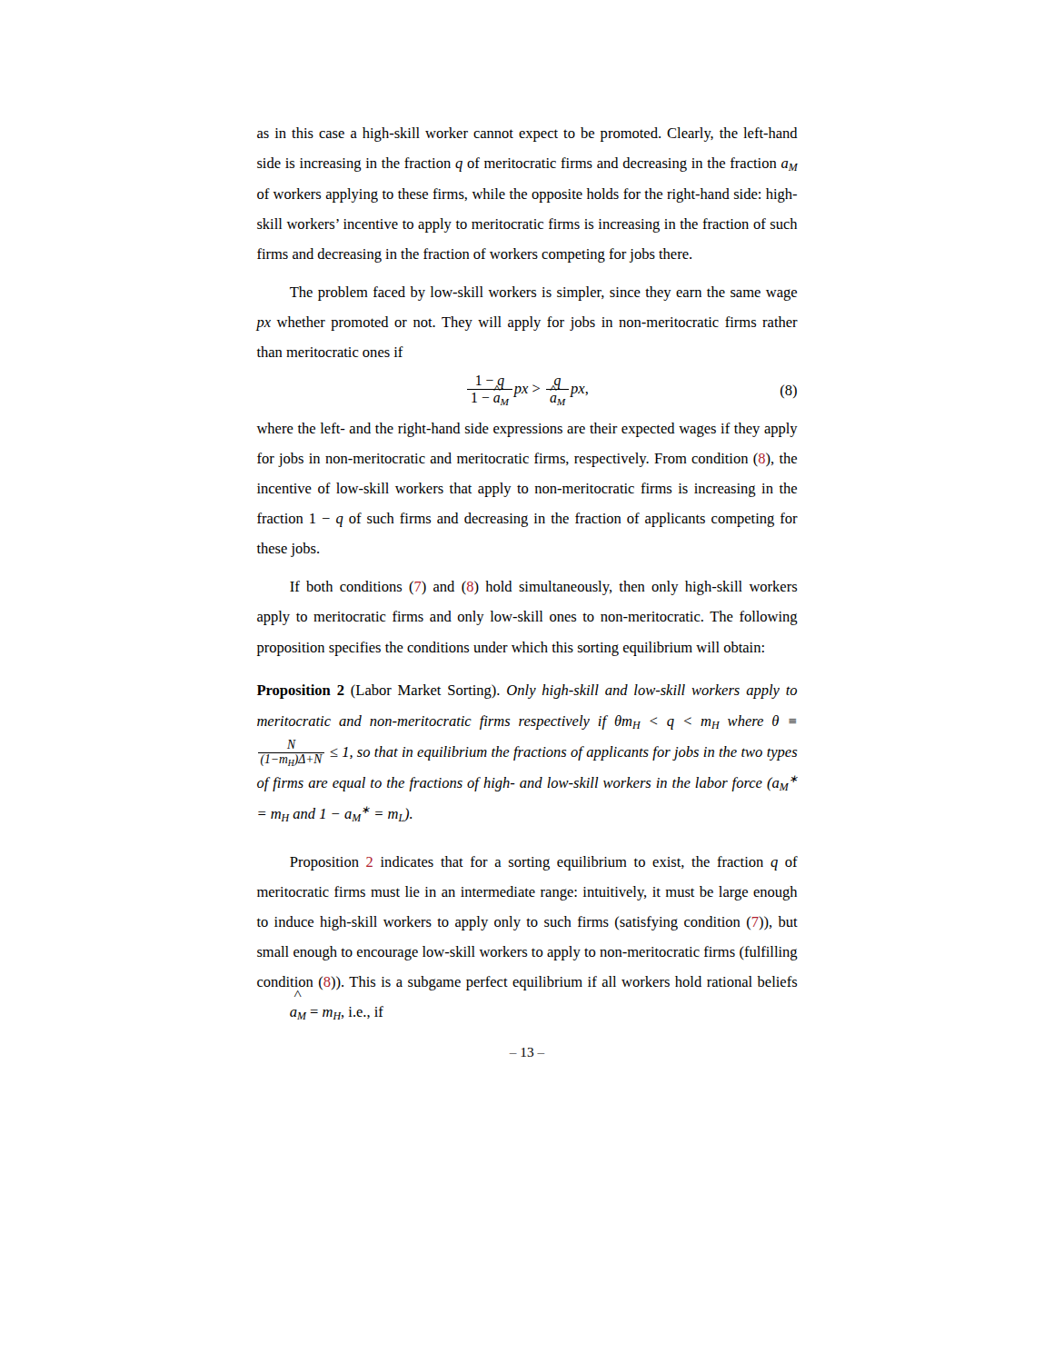as in this case a high-skill worker cannot expect to be promoted. Clearly, the left-hand side is increasing in the fraction q of meritocratic firms and decreasing in the fraction aM of workers applying to these firms, while the opposite holds for the right-hand side: high-skill workers’ incentive to apply to meritocratic firms is increasing in the fraction of such firms and decreasing in the fraction of workers competing for jobs there.
The problem faced by low-skill workers is simpler, since they earn the same wage px whether promoted or not. They will apply for jobs in non-meritocratic firms rather than meritocratic ones if
1 − q 1 − aM px > qaM px, (8)
where the left- and the right-hand side expressions are their expected wages if they apply for jobs in non-meritocratic and meritocratic firms, respectively. From condition (8), the incentive of low-skill workers that apply to non-meritocratic firms is increasing in the fraction 1 − q of such firms and decreasing in the fraction of applicants competing for these jobs.
If both conditions (7) and (8) hold simultaneously, then only high-skill workers apply to meritocratic firms and only low-skill ones to non-meritocratic. The following proposition specifies the conditions under which this sorting equilibrium will obtain:
Proposition 2 (Labor Market Sorting). Only high-skill and low-skill workers apply to meritocratic and non-meritocratic firms respectively if θm H < q < mH where θ ≡ N(1−mH)Δ+N ≤ 1, so that in equilibrium the fractions of applicants for jobs in the two types of firms are equal to the fractions of high- and low-skill workers in the labor force (aM∗ = mH and 1 − aM∗ = mL).
Proposition 2 indicates that for a sorting equilibrium to exist, the fraction q of meritocratic firms must lie in an intermediate range: intuitively, it must be large enough to induce high-skill workers to apply only to such firms (satisfying condition (7)), but small enough to encourage low-skill workers to apply to non-meritocratic firms (fulfilling condition (8)). This is a subgame perfect equilibrium if all workers hold rational beliefs aM = mH, i.e., if
– 13 –